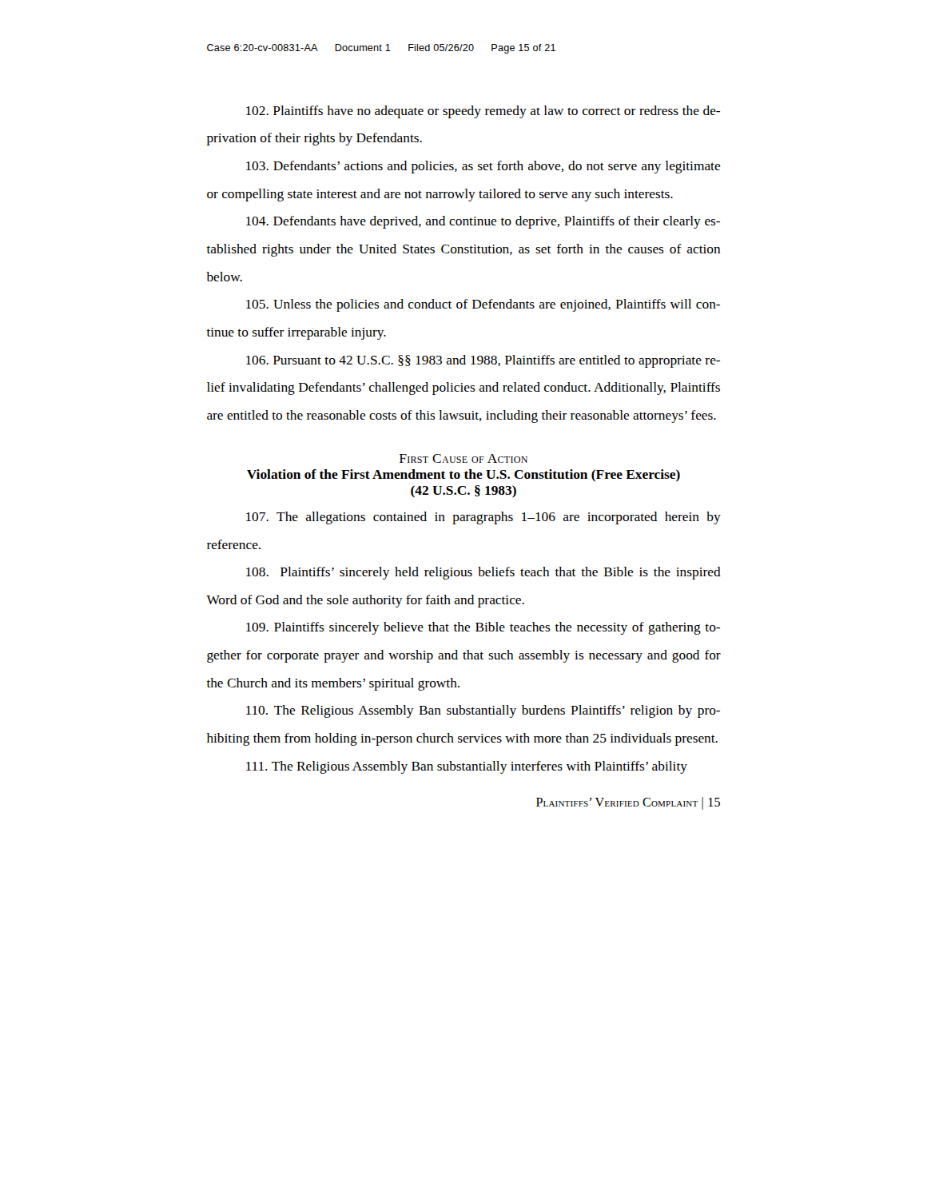Case 6:20-cv-00831-AA Document 1 Filed 05/26/20 Page 15 of 21
102. Plaintiffs have no adequate or speedy remedy at law to correct or redress the deprivation of their rights by Defendants.
103. Defendants’ actions and policies, as set forth above, do not serve any legitimate or compelling state interest and are not narrowly tailored to serve any such interests.
104. Defendants have deprived, and continue to deprive, Plaintiffs of their clearly established rights under the United States Constitution, as set forth in the causes of action below.
105. Unless the policies and conduct of Defendants are enjoined, Plaintiffs will continue to suffer irreparable injury.
106. Pursuant to 42 U.S.C. §§ 1983 and 1988, Plaintiffs are entitled to appropriate relief invalidating Defendants’ challenged policies and related conduct. Additionally, Plaintiffs are entitled to the reasonable costs of this lawsuit, including their reasonable attorneys’ fees.
First Cause of Action
Violation of the First Amendment to the U.S. Constitution (Free Exercise)
(42 U.S.C. § 1983)
107. The allegations contained in paragraphs 1–106 are incorporated herein by reference.
108. Plaintiffs’ sincerely held religious beliefs teach that the Bible is the inspired Word of God and the sole authority for faith and practice.
109. Plaintiffs sincerely believe that the Bible teaches the necessity of gathering together for corporate prayer and worship and that such assembly is necessary and good for the Church and its members’ spiritual growth.
110. The Religious Assembly Ban substantially burdens Plaintiffs’ religion by prohibiting them from holding in-person church services with more than 25 individuals present.
111. The Religious Assembly Ban substantially interferes with Plaintiffs’ ability
Plaintiffs’ Verified Complaint | 15